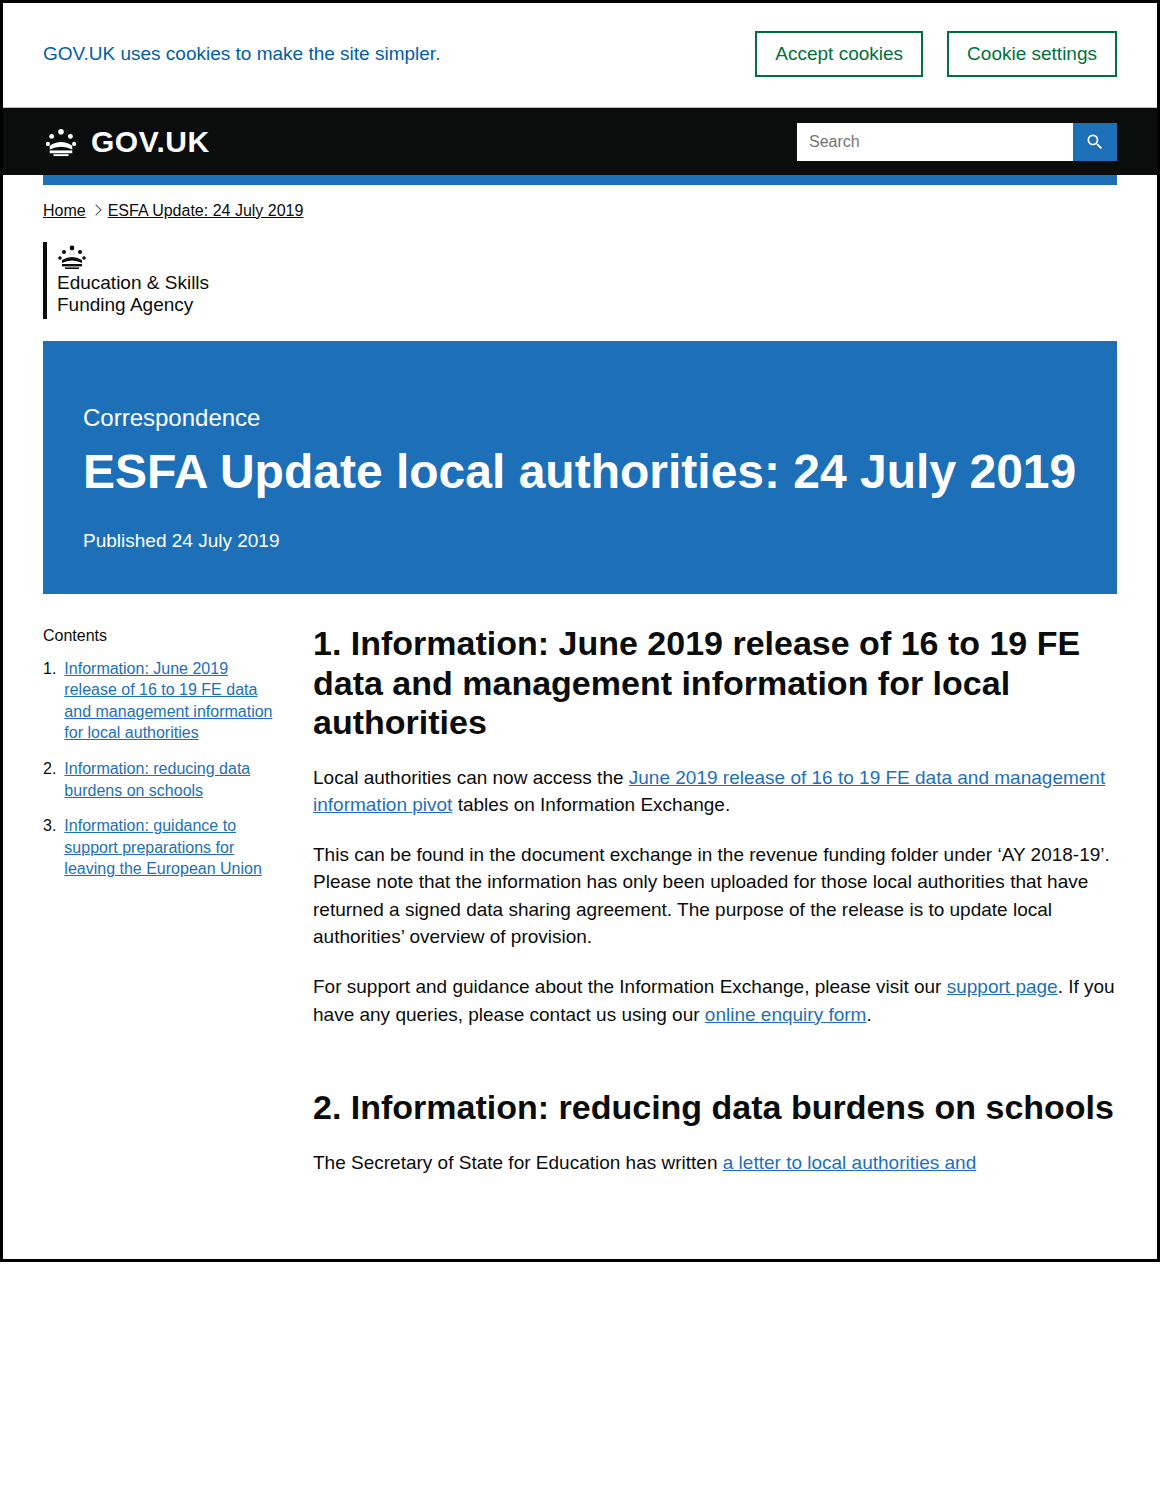GOV.UK uses cookies to make the site simpler.
Accept cookies Cookie settings
GOV.UK Search
Home
ESFA Update: 24 July 2019
Education & Skills
Funding Agency
Correspondence
ESFA Update local authorities: 24 July 2019
Published 24 July 2019
Contents
Information: June 2019 release of 16 to 19 FE data and management information for local authorities
Information: reducing data burdens on schools
Information: guidance to support preparations for leaving the European Union
1. Information: June 2019 release of 16 to 19 FE data and management information for local authorities
Local authorities can now access the June 2019 release of 16 to 19 FE data and management information pivot tables on Information Exchange.
This can be found in the document exchange in the revenue funding folder under ‘AY 2018-19’. Please note that the information has only been uploaded for those local authorities that have returned a signed data sharing agreement. The purpose of the release is to update local authorities’ overview of provision.
For support and guidance about the Information Exchange, please visit our support page. If you have any queries, please contact us using our online enquiry form.
2. Information: reducing data burdens on schools
The Secretary of State for Education has written a letter to local authorities and